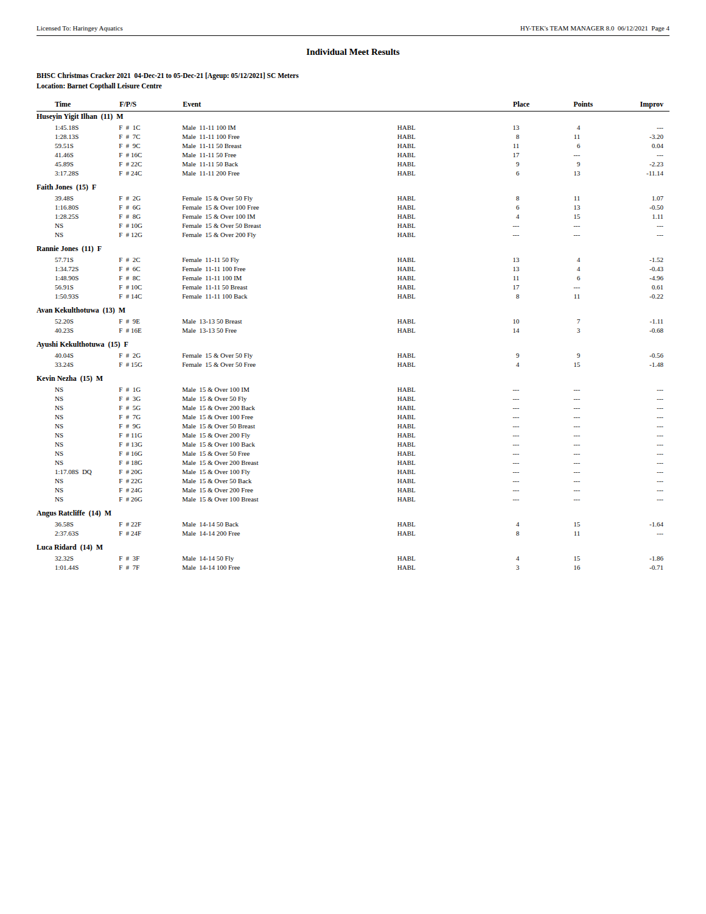Licensed To: Haringey Aquatics
HY-TEK's TEAM MANAGER 8.0 06/12/2021 Page 4
Individual Meet Results
BHSC Christmas Cracker 2021 04-Dec-21 to 05-Dec-21 [Ageup: 05/12/2021] SC Meters
Location: Barnet Copthall Leisure Centre
| Time | F/P/S | Event | | Place | Points | Improv |
| --- | --- | --- | --- | --- | --- | --- |
| Huseyin Yigit Ilhan (11) M |
| 1:45.18S | F # 1C | Male 11-11 100 IM | HABL | 13 | 4 | --- |
| 1:28.13S | F # 7C | Male 11-11 100 Free | HABL | 8 | 11 | -3.20 |
| 59.51S | F # 9C | Male 11-11 50 Breast | HABL | 11 | 6 | 0.04 |
| 41.46S | F # 16C | Male 11-11 50 Free | HABL | 17 | --- | --- |
| 45.89S | F # 22C | Male 11-11 50 Back | HABL | 9 | 9 | -2.23 |
| 3:17.28S | F # 24C | Male 11-11 200 Free | HABL | 6 | 13 | -11.14 |
| Faith Jones (15) F |
| 39.48S | F # 2G | Female 15 & Over 50 Fly | HABL | 8 | 11 | 1.07 |
| 1:16.80S | F # 6G | Female 15 & Over 100 Free | HABL | 6 | 13 | -0.50 |
| 1:28.25S | F # 8G | Female 15 & Over 100 IM | HABL | 4 | 15 | 1.11 |
| NS | F # 10G | Female 15 & Over 50 Breast | HABL | --- | --- | --- |
| NS | F # 12G | Female 15 & Over 200 Fly | HABL | --- | --- | --- |
| Rannie Jones (11) F |
| 57.71S | F # 2C | Female 11-11 50 Fly | HABL | 13 | 4 | -1.52 |
| 1:34.72S | F # 6C | Female 11-11 100 Free | HABL | 13 | 4 | -0.43 |
| 1:48.90S | F # 8C | Female 11-11 100 IM | HABL | 11 | 6 | -4.96 |
| 56.91S | F # 10C | Female 11-11 50 Breast | HABL | 17 | --- | 0.61 |
| 1:50.93S | F # 14C | Female 11-11 100 Back | HABL | 8 | 11 | -0.22 |
| Avan Kekulthotuwa (13) M |
| 52.20S | F # 9E | Male 13-13 50 Breast | HABL | 10 | 7 | -1.11 |
| 40.23S | F # 16E | Male 13-13 50 Free | HABL | 14 | 3 | -0.68 |
| Ayushi Kekulthotuwa (15) F |
| 40.04S | F # 2G | Female 15 & Over 50 Fly | HABL | 9 | 9 | -0.56 |
| 33.24S | F # 15G | Female 15 & Over 50 Free | HABL | 4 | 15 | -1.48 |
| Kevin Nezha (15) M |
| NS | F # 1G | Male 15 & Over 100 IM | HABL | --- | --- | --- |
| NS | F # 3G | Male 15 & Over 50 Fly | HABL | --- | --- | --- |
| NS | F # 5G | Male 15 & Over 200 Back | HABL | --- | --- | --- |
| NS | F # 7G | Male 15 & Over 100 Free | HABL | --- | --- | --- |
| NS | F # 9G | Male 15 & Over 50 Breast | HABL | --- | --- | --- |
| NS | F # 11G | Male 15 & Over 200 Fly | HABL | --- | --- | --- |
| NS | F # 13G | Male 15 & Over 100 Back | HABL | --- | --- | --- |
| NS | F # 16G | Male 15 & Over 50 Free | HABL | --- | --- | --- |
| NS | F # 18G | Male 15 & Over 200 Breast | HABL | --- | --- | --- |
| 1:17.08S DQ | F # 20G | Male 15 & Over 100 Fly | HABL | --- | --- | --- |
| NS | F # 22G | Male 15 & Over 50 Back | HABL | --- | --- | --- |
| NS | F # 24G | Male 15 & Over 200 Free | HABL | --- | --- | --- |
| NS | F # 26G | Male 15 & Over 100 Breast | HABL | --- | --- | --- |
| Angus Ratcliffe (14) M |
| 36.58S | F # 22F | Male 14-14 50 Back | HABL | 4 | 15 | -1.64 |
| 2:37.63S | F # 24F | Male 14-14 200 Free | HABL | 8 | 11 | --- |
| Luca Ridard (14) M |
| 32.32S | F # 3F | Male 14-14 50 Fly | HABL | 4 | 15 | -1.86 |
| 1:01.44S | F # 7F | Male 14-14 100 Free | HABL | 3 | 16 | -0.71 |